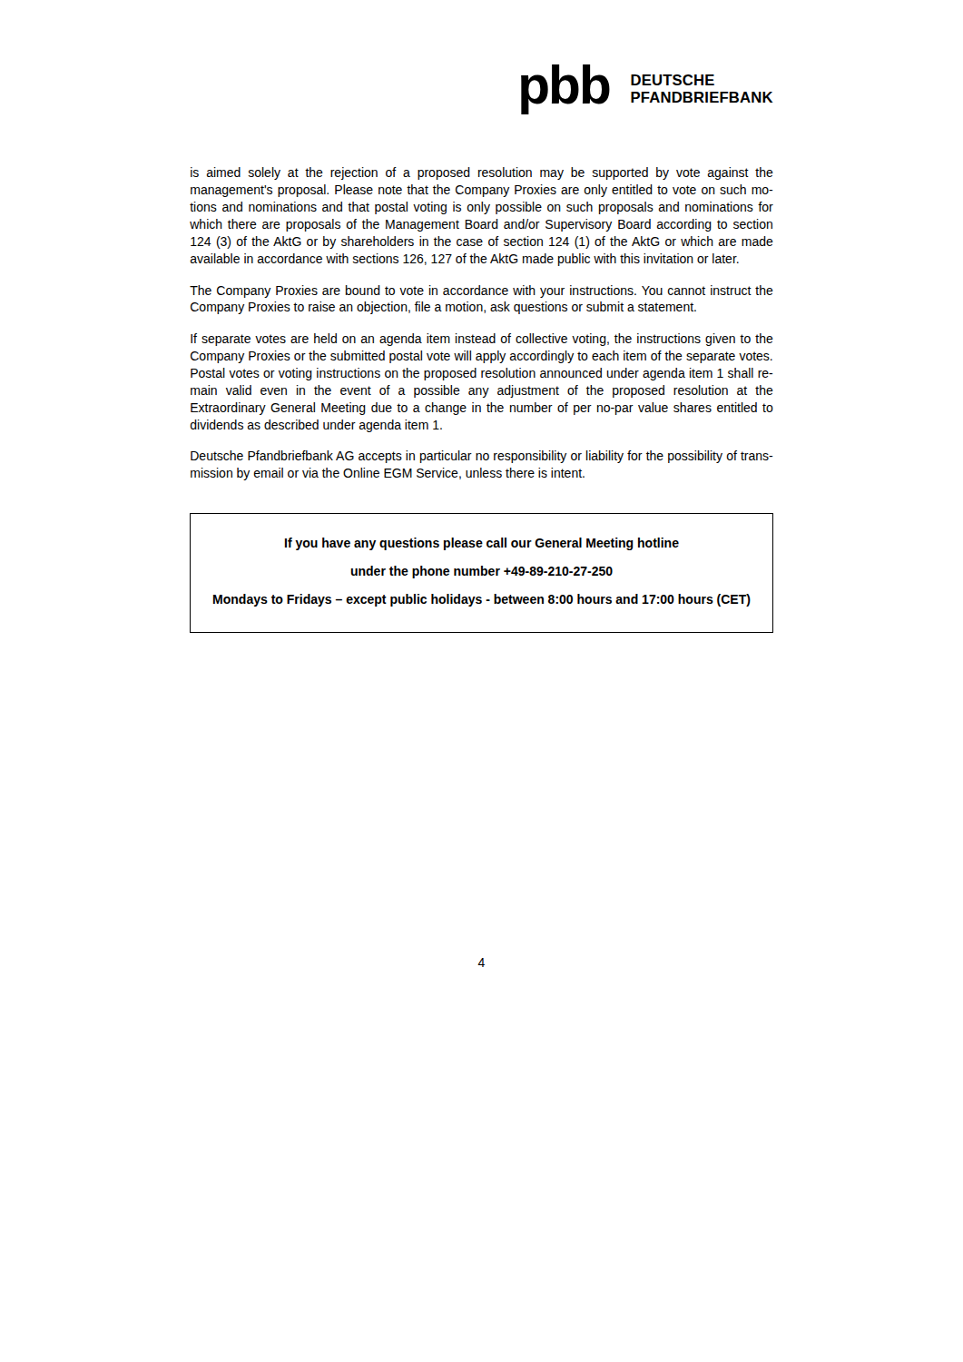pbb
Deutsche
Pfandbriefbank
is aimed solely at the rejection of a proposed resolution may be supported by vote against the management's proposal. Please note that the Company Proxies are only entitled to vote on such motions and nominations and that postal voting is only possible on such proposals and nominations for which there are proposals of the Management Board and/or Supervisory Board according to section 124 (3) of the AktG or by shareholders in the case of section 124 (1) of the AktG or which are made available in accordance with sections 126, 127 of the AktG made public with this invitation or later.
The Company Proxies are bound to vote in accordance with your instructions. You cannot instruct the Company Proxies to raise an objection, file a motion, ask questions or submit a statement.
If separate votes are held on an agenda item instead of collective voting, the instructions given to the Company Proxies or the submitted postal vote will apply accordingly to each item of the separate votes. Postal votes or voting instructions on the proposed resolution announced under agenda item 1 shall remain valid even in the event of a possible any adjustment of the proposed resolution at the Extraordinary General Meeting due to a change in the number of per no-par value shares entitled to dividends as described under agenda item 1.
Deutsche Pfandbriefbank AG accepts in particular no responsibility or liability for the possibility of transmission by email or via the Online EGM Service, unless there is intent.
If you have any questions please call our General Meeting hotline
under the phone number +49-89-210-27-250
Mondays to Fridays – except public holidays - between 8:00 hours and 17:00 hours (CET)
4